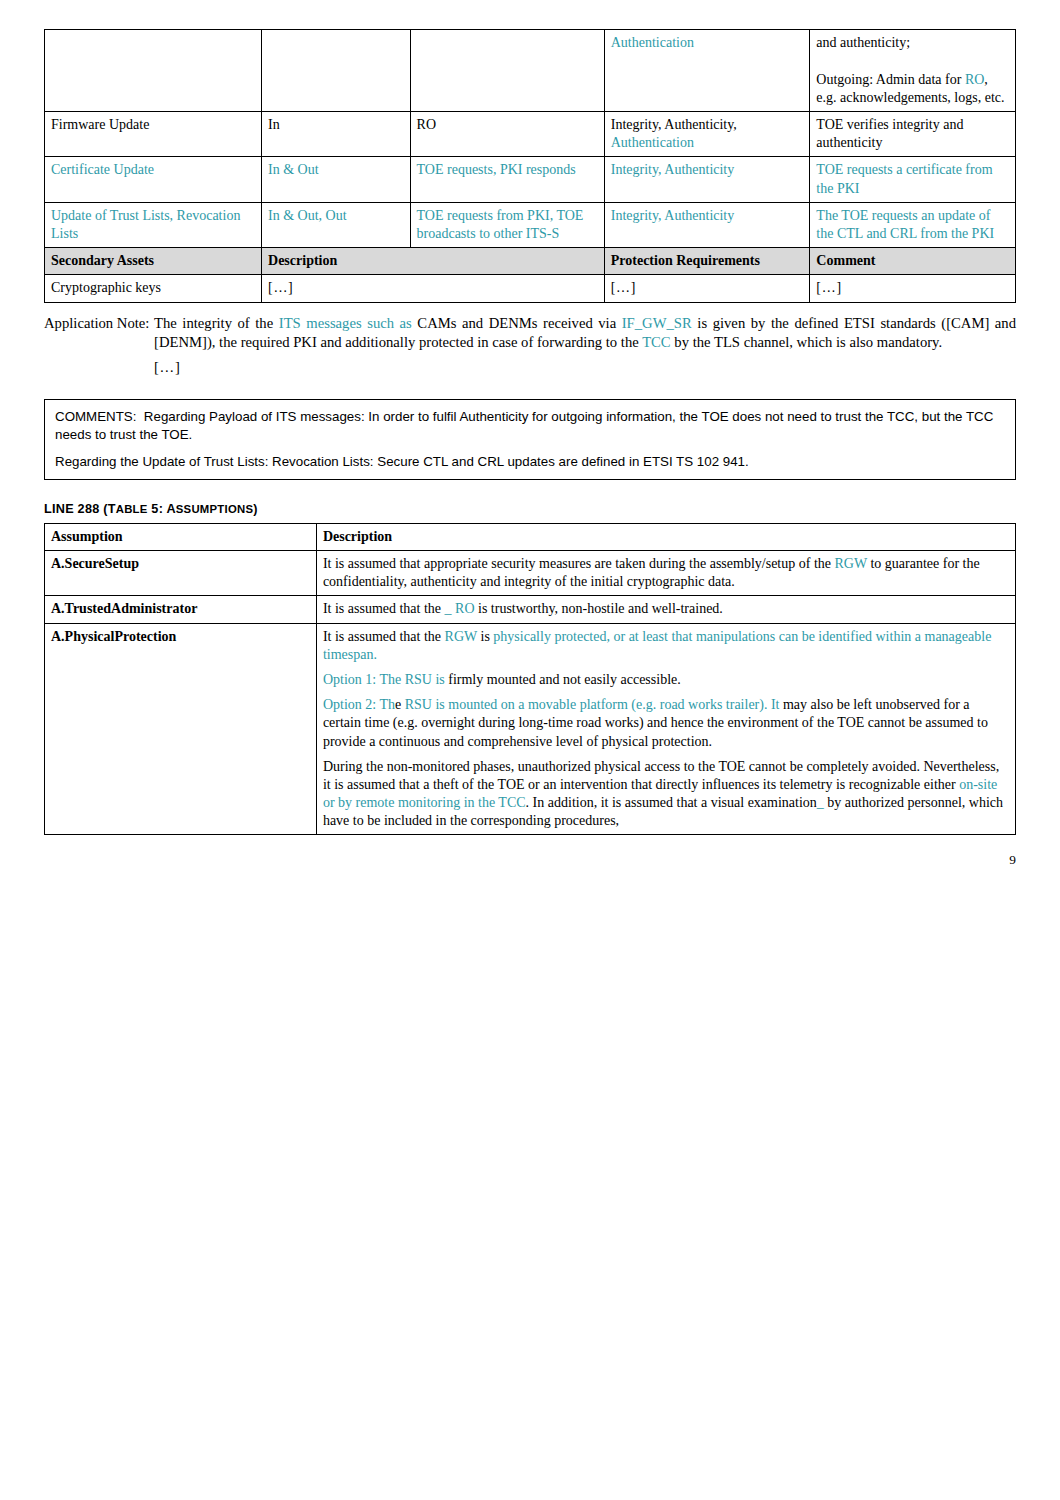| | | | Authentication | and authenticity; Outgoing: Admin data for RO , e.g. acknowledgements, logs, etc. |
| Firmware Update | In | RO | Integrity, Authenticity, Authentication | TOE verifies integrity and authenticity |
| Certificate Update | In & Out | TOE requests, PKI responds | Integrity, Authenticity | TOE requests a certificate from the PKI |
| Update of Trust Lists, Revocation Lists | In & Out, Out | TOE requests from PKI, TOE broadcasts to other ITS-S | Integrity, Authenticity | The TOE requests an update of the CTL and CRL from the PKI |
| Secondary Assets | Description | Protection Requirements | Comment |
| Cryptographic keys | […] | […] | […] |
Application Note:
The integrity of the ITS messages such as CAMs and DENMs received via IF_GW_SR is given by the defined ETSI standards ([CAM] and [DENM]), the required PKI and additionally protected in case of forwarding to the TCC by the TLS channel, which is also mandatory.
[…]
COMMENTS: Regarding Payload of ITS messages: In order to fulfil Authenticity for outgoing information, the TOE does not need to trust the TCC, but the TCC needs to trust the TOE.
Regarding the Update of Trust Lists: Revocation Lists: Secure CTL and CRL updates are defined in ETSI TS 102 941.
LINE 288 (TABLE 5: ASSUMPTIONS)
| Assumption | Description |
| A.SecureSetup | It is assumed that appropriate security measures are taken during the assembly/setup of the RGW to guarantee for the confidentiality, authenticity and integrity of the initial cryptographic data. |
| A.TrustedAdministrator | It is assumed that the _ RO is trustworthy, non-hostile and well-trained. |
| A.PhysicalProtection | It is assumed that the RGW is physically protected, or at least that manipulations can be identified within a manageable timespan. Option 1: The RSU is firmly mounted and not easily accessible. Option 2: Th e RSU is mounted on a movable platform (e.g. road works trailer). It may also be left unobserved for a certain time (e.g. overnight during long-time road works) and hence the environment of the TOE cannot be assumed to provide a continuous and comprehensive level of physical protection. During the non-monitored phases, unauthorized physical access to the TOE cannot be completely avoided. Nevertheless, it is assumed that a theft of the TOE or an intervention that directly influences its telemetry is recognizable either on-site or by remote monitoring in the TCC . In addition, it is assumed that a visual examination _ by authorized personnel, which have to be included in the corresponding procedures, |
9